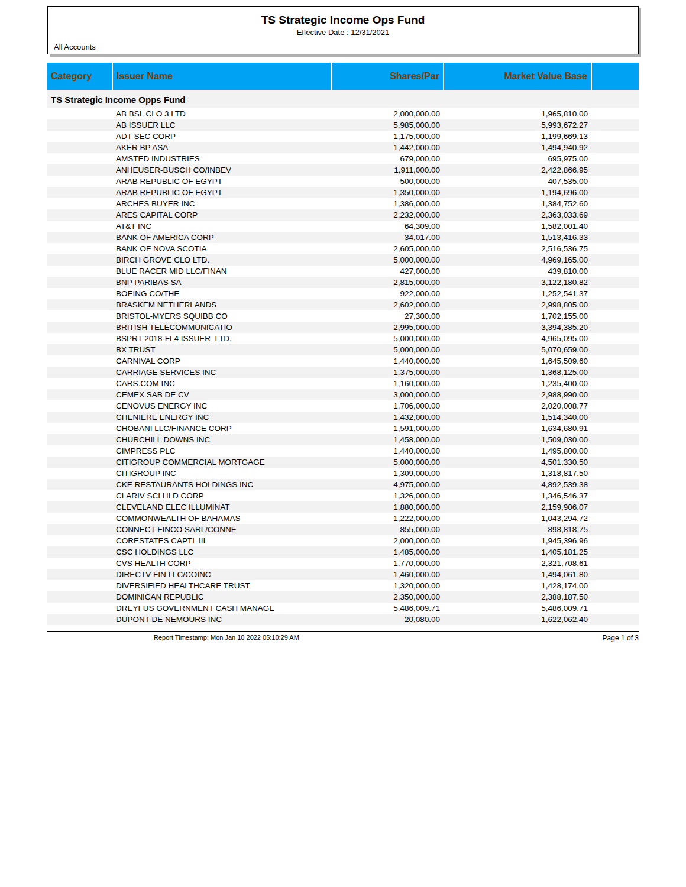TS Strategic Income Ops Fund
Effective Date : 12/31/2021
All Accounts
| Category | Issuer Name | Shares/Par | Market Value Base | |
| --- | --- | --- | --- | --- |
| TS Strategic Income Opps Fund |
| | AB BSL CLO 3 LTD | 2,000,000.00 | 1,965,810.00 | |
| | AB ISSUER LLC | 5,985,000.00 | 5,993,672.27 | |
| | ADT SEC CORP | 1,175,000.00 | 1,199,669.13 | |
| | AKER BP ASA | 1,442,000.00 | 1,494,940.92 | |
| | AMSTED INDUSTRIES | 679,000.00 | 695,975.00 | |
| | ANHEUSER-BUSCH CO/INBEV | 1,911,000.00 | 2,422,866.95 | |
| | ARAB REPUBLIC OF EGYPT | 500,000.00 | 407,535.00 | |
| | ARAB REPUBLIC OF EGYPT | 1,350,000.00 | 1,194,696.00 | |
| | ARCHES BUYER INC | 1,386,000.00 | 1,384,752.60 | |
| | ARES CAPITAL CORP | 2,232,000.00 | 2,363,033.69 | |
| | AT&T INC | 64,309.00 | 1,582,001.40 | |
| | BANK OF AMERICA CORP | 34,017.00 | 1,513,416.33 | |
| | BANK OF NOVA SCOTIA | 2,605,000.00 | 2,516,536.75 | |
| | BIRCH GROVE CLO LTD. | 5,000,000.00 | 4,969,165.00 | |
| | BLUE RACER MID LLC/FINAN | 427,000.00 | 439,810.00 | |
| | BNP PARIBAS SA | 2,815,000.00 | 3,122,180.82 | |
| | BOEING CO/THE | 922,000.00 | 1,252,541.37 | |
| | BRASKEM NETHERLANDS | 2,602,000.00 | 2,998,805.00 | |
| | BRISTOL-MYERS SQUIBB CO | 27,300.00 | 1,702,155.00 | |
| | BRITISH TELECOMMUNICATIO | 2,995,000.00 | 3,394,385.20 | |
| | BSPRT 2018-FL4 ISSUER LTD. | 5,000,000.00 | 4,965,095.00 | |
| | BX TRUST | 5,000,000.00 | 5,070,659.00 | |
| | CARNIVAL CORP | 1,440,000.00 | 1,645,509.60 | |
| | CARRIAGE SERVICES INC | 1,375,000.00 | 1,368,125.00 | |
| | CARS.COM INC | 1,160,000.00 | 1,235,400.00 | |
| | CEMEX SAB DE CV | 3,000,000.00 | 2,988,990.00 | |
| | CENOVUS ENERGY INC | 1,706,000.00 | 2,020,008.77 | |
| | CHENIERE ENERGY INC | 1,432,000.00 | 1,514,340.00 | |
| | CHOBANI LLC/FINANCE CORP | 1,591,000.00 | 1,634,680.91 | |
| | CHURCHILL DOWNS INC | 1,458,000.00 | 1,509,030.00 | |
| | CIMPRESS PLC | 1,440,000.00 | 1,495,800.00 | |
| | CITIGROUP COMMERCIAL MORTGAGE | 5,000,000.00 | 4,501,330.50 | |
| | CITIGROUP INC | 1,309,000.00 | 1,318,817.50 | |
| | CKE RESTAURANTS HOLDINGS INC | 4,975,000.00 | 4,892,539.38 | |
| | CLARIV SCI HLD CORP | 1,326,000.00 | 1,346,546.37 | |
| | CLEVELAND ELEC ILLUMINAT | 1,880,000.00 | 2,159,906.07 | |
| | COMMONWEALTH OF BAHAMAS | 1,222,000.00 | 1,043,294.72 | |
| | CONNECT FINCO SARL/CONNE | 855,000.00 | 898,818.75 | |
| | CORESTATES CAPTL III | 2,000,000.00 | 1,945,396.96 | |
| | CSC HOLDINGS LLC | 1,485,000.00 | 1,405,181.25 | |
| | CVS HEALTH CORP | 1,770,000.00 | 2,321,708.61 | |
| | DIRECTV FIN LLC/COINC | 1,460,000.00 | 1,494,061.80 | |
| | DIVERSIFIED HEALTHCARE TRUST | 1,320,000.00 | 1,428,174.00 | |
| | DOMINICAN REPUBLIC | 2,350,000.00 | 2,388,187.50 | |
| | DREYFUS GOVERNMENT CASH MANAGE | 5,486,009.71 | 5,486,009.71 | |
| | DUPONT DE NEMOURS INC | 20,080.00 | 1,622,062.40 | |
Report Timestamp: Mon Jan 10 2022 05:10:29 AM
Page 1 of 3